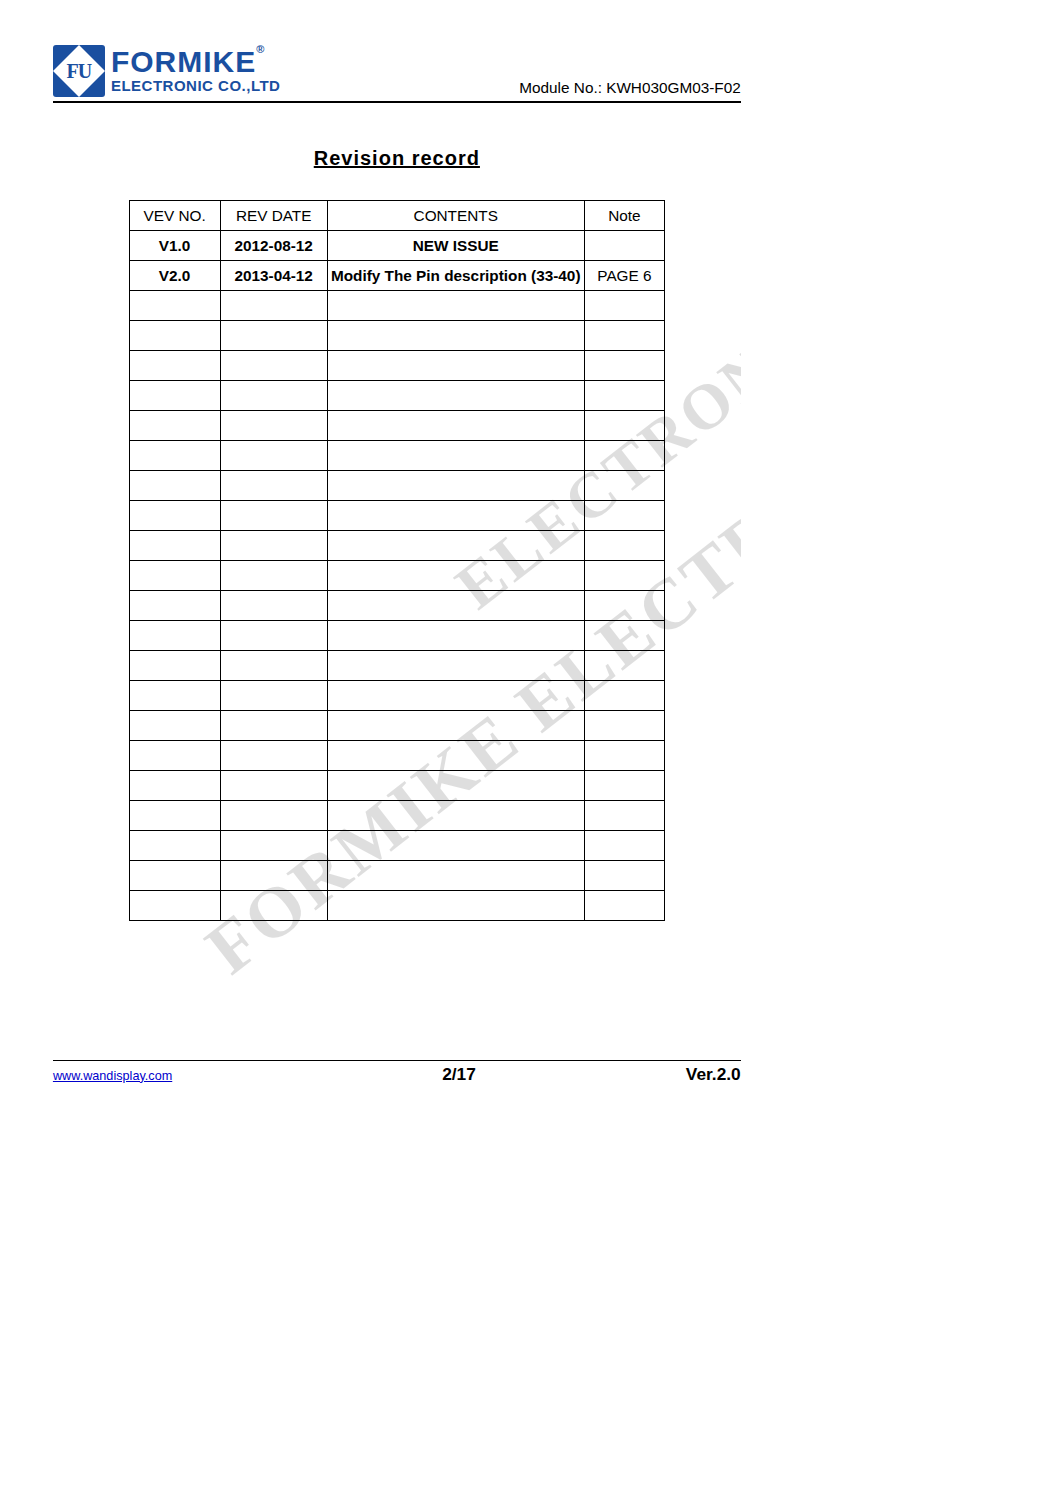FU
FORMIKE®
ELECTRONIC CO.,LTD
Module No.: KWH030GM03-F02
Revision record
FORMIKE ELECTRONIC CO., LTD
ELECTRONIC CO., LTD
| VEV NO. | REV DATE | CONTENTS | Note |
| --- | --- | --- | --- |
| V1.0 | 2012-08-12 | NEW ISSUE | |
| V2.0 | 2013-04-12 | Modify The Pin description (33-40) | PAGE 6 |
www.wandisplay.com
2/17
Ver.2.0